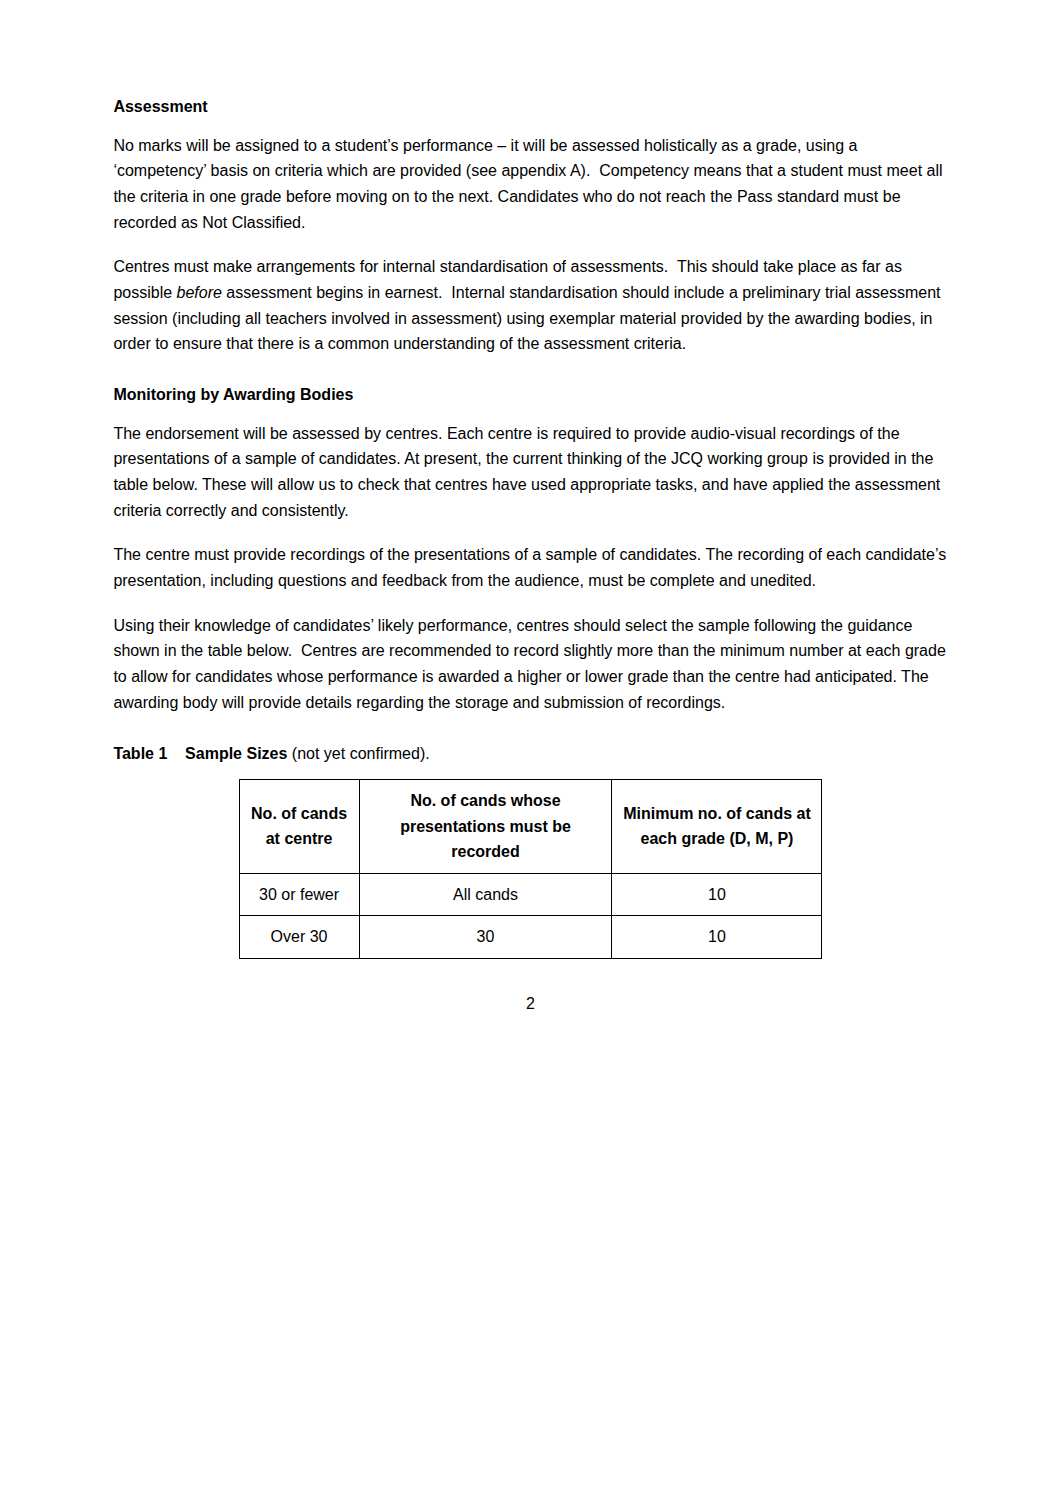Assessment
No marks will be assigned to a student’s performance – it will be assessed holistically as a grade, using a ‘competency’ basis on criteria which are provided (see appendix A). Competency means that a student must meet all the criteria in one grade before moving on to the next. Candidates who do not reach the Pass standard must be recorded as Not Classified.
Centres must make arrangements for internal standardisation of assessments. This should take place as far as possible before assessment begins in earnest. Internal standardisation should include a preliminary trial assessment session (including all teachers involved in assessment) using exemplar material provided by the awarding bodies, in order to ensure that there is a common understanding of the assessment criteria.
Monitoring by Awarding Bodies
The endorsement will be assessed by centres. Each centre is required to provide audio-visual recordings of the presentations of a sample of candidates. At present, the current thinking of the JCQ working group is provided in the table below. These will allow us to check that centres have used appropriate tasks, and have applied the assessment criteria correctly and consistently.
The centre must provide recordings of the presentations of a sample of candidates. The recording of each candidate’s presentation, including questions and feedback from the audience, must be complete and unedited.
Using their knowledge of candidates’ likely performance, centres should select the sample following the guidance shown in the table below. Centres are recommended to record slightly more than the minimum number at each grade to allow for candidates whose performance is awarded a higher or lower grade than the centre had anticipated. The awarding body will provide details regarding the storage and submission of recordings.
Table 1 Sample Sizes (not yet confirmed).
| No. of cands at centre | No. of cands whose presentations must be recorded | Minimum no. of cands at each grade (D, M, P) |
| --- | --- | --- |
| 30 or fewer | All cands | 10 |
| Over 30 | 30 | 10 |
2